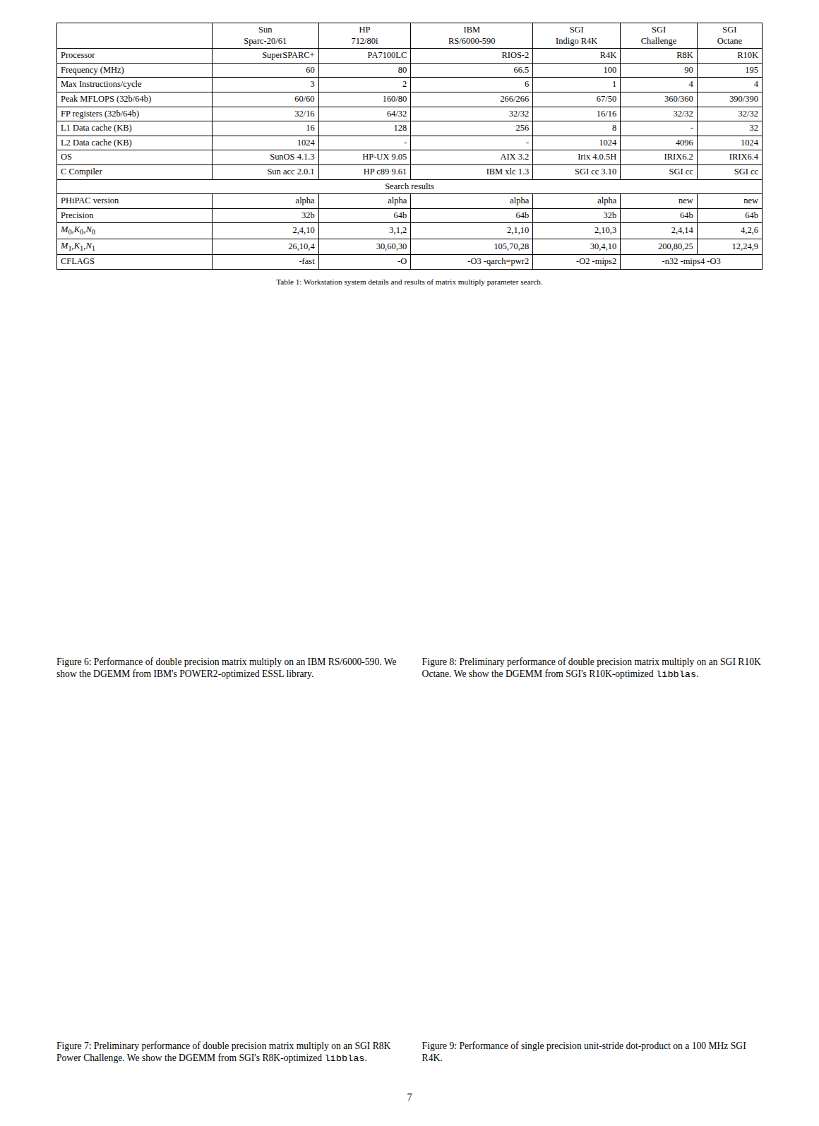Table 1: Workstation system details and results of matrix multiply parameter search.
| | Sun Sparc-20/61 | HP 712/80i | IBM RS/6000-590 | SGI Indigo R4K | SGI Challenge | SGI Octane |
| --- | --- | --- | --- | --- | --- | --- |
| Processor | SuperSPARC+ | PA7100LC | RIOS-2 | R4K | R8K | R10K |
| Frequency (MHz) | 60 | 80 | 66.5 | 100 | 90 | 195 |
| Max Instructions/cycle | 3 | 2 | 6 | 1 | 4 | 4 |
| Peak MFLOPS (32b/64b) | 60/60 | 160/80 | 266/266 | 67/50 | 360/360 | 390/390 |
| FP registers (32b/64b) | 32/16 | 64/32 | 32/32 | 16/16 | 32/32 | 32/32 |
| L1 Data cache (KB) | 16 | 128 | 256 | 8 | - | 32 |
| L2 Data cache (KB) | 1024 | - | - | 1024 | 4096 | 1024 |
| OS | SunOS 4.1.3 | HP-UX 9.05 | AIX 3.2 | Irix 4.0.5H | IRIX6.2 | IRIX6.4 |
| C Compiler | Sun acc 2.0.1 | HP c89 9.61 | IBM xlc 1.3 | SGI cc 3.10 | SGI cc | SGI cc |
| Search results |
| PHiPAC version | alpha | alpha | alpha | alpha | new | new |
| Precision | 32b | 64b | 64b | 32b | 64b | 64b |
| M 0 , K 0 , N 0 | 2,4,10 | 3,1,2 | 2,1,10 | 2,10,3 | 2,4,14 | 4,2,6 |
| M 1 , K 1 , N 1 | 26,10,4 | 30,60,30 | 105,70,28 | 30,4,10 | 200,80,25 | 12,24,9 |
| CFLAGS | -fast | -O | -O3 -qarch=pwr2 | -O2 -mips2 | -n32 -mips4 -O3 |
Figure 6: Performance of double precision matrix multiply on an IBM RS/6000-590. We show the DGEMM from IBM's POWER2-optimized ESSL library.
Figure 8: Preliminary performance of double precision matrix multiply on an SGI R10K Octane. We show the DGEMM from SGI's R10K-optimized libblas.
Figure 7: Preliminary performance of double precision matrix multiply on an SGI R8K Power Challenge. We show the DGEMM from SGI's R8K-optimized libblas.
Figure 9: Performance of single precision unit-stride dot-product on a 100 MHz SGI R4K.
7